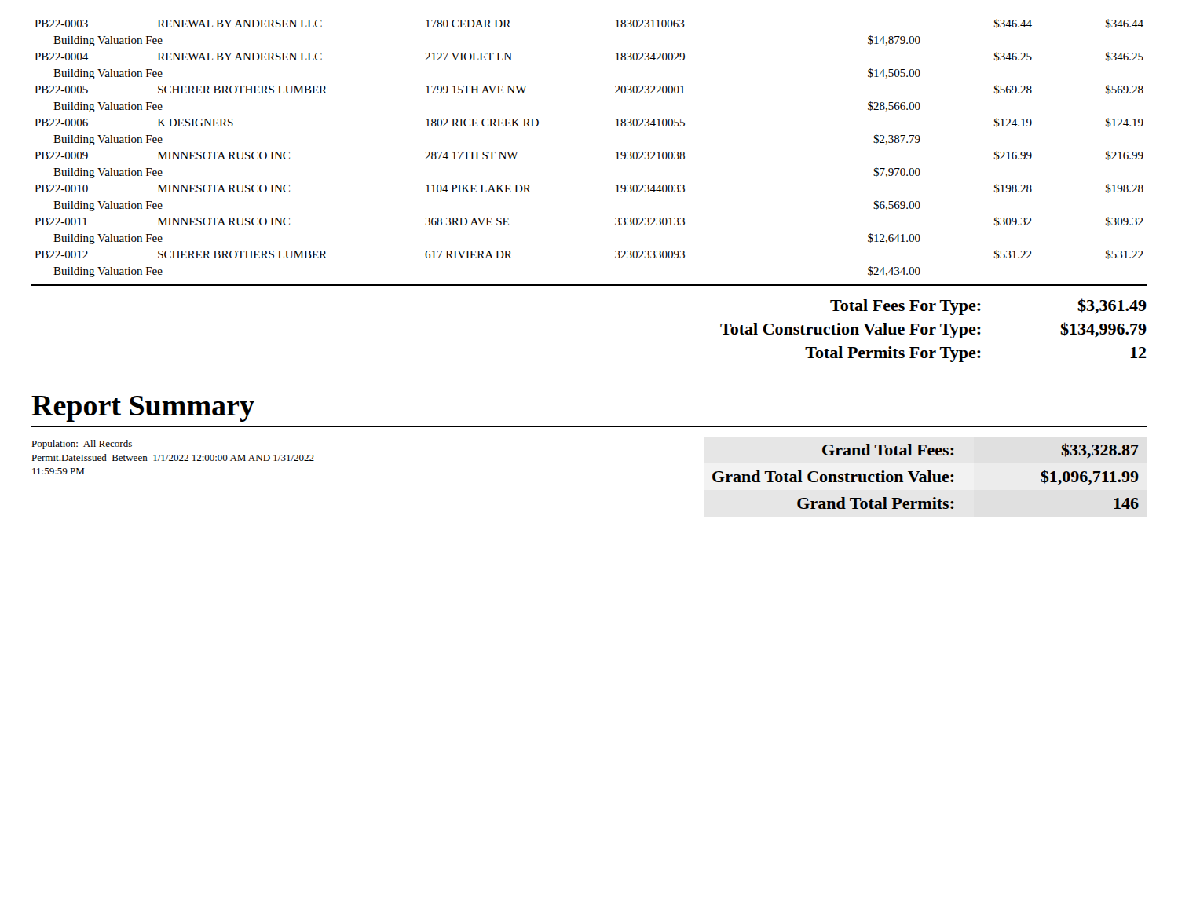| PB22-0003 | RENEWAL BY ANDERSEN LLC | 1780 CEDAR DR | 183023110063 | | $346.44 | $346.44 |
| Building Valuation Fee | | $14,879.00 | | |
| PB22-0004 | RENEWAL BY ANDERSEN LLC | 2127 VIOLET LN | 183023420029 | | $346.25 | $346.25 |
| Building Valuation Fee | | $14,505.00 | | |
| PB22-0005 | SCHERER BROTHERS LUMBER | 1799 15TH AVE NW | 203023220001 | | $569.28 | $569.28 |
| Building Valuation Fee | | $28,566.00 | | |
| PB22-0006 | K DESIGNERS | 1802 RICE CREEK RD | 183023410055 | | $124.19 | $124.19 |
| Building Valuation Fee | | $2,387.79 | | |
| PB22-0009 | MINNESOTA RUSCO INC | 2874 17TH ST NW | 193023210038 | | $216.99 | $216.99 |
| Building Valuation Fee | | $7,970.00 | | |
| PB22-0010 | MINNESOTA RUSCO INC | 1104 PIKE LAKE DR | 193023440033 | | $198.28 | $198.28 |
| Building Valuation Fee | | $6,569.00 | | |
| PB22-0011 | MINNESOTA RUSCO INC | 368 3RD AVE SE | 333023230133 | | $309.32 | $309.32 |
| Building Valuation Fee | | $12,641.00 | | |
| PB22-0012 | SCHERER BROTHERS LUMBER | 617 RIVIERA DR | 323023330093 | | $531.22 | $531.22 |
| Building Valuation Fee | | $24,434.00 | | |
| Total Fees For Type: | $3,361.49 |
| Total Construction Value For Type: | $134,996.79 |
| Total Permits For Type: | 12 |
Report Summary
Population: All Records
Permit.DateIssued Between 1/1/2022 12:00:00 AM AND 1/31/2022 11:59:59 PM
| Grand Total Fees: | $33,328.87 |
| Grand Total Construction Value: | $1,096,711.99 |
| Grand Total Permits: | 146 |